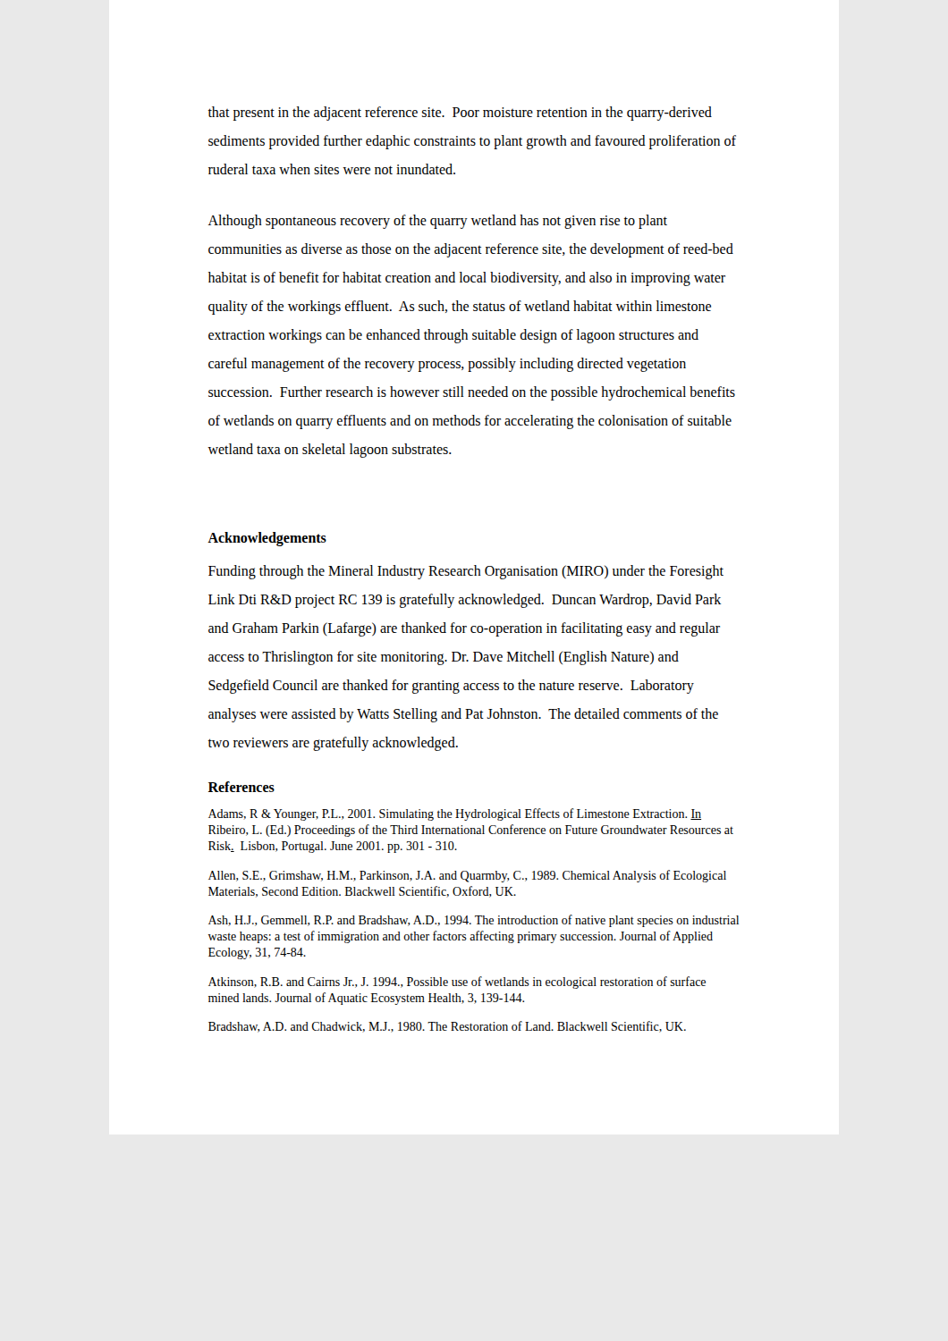that present in the adjacent reference site. Poor moisture retention in the quarry-derived sediments provided further edaphic constraints to plant growth and favoured proliferation of ruderal taxa when sites were not inundated.
Although spontaneous recovery of the quarry wetland has not given rise to plant communities as diverse as those on the adjacent reference site, the development of reed-bed habitat is of benefit for habitat creation and local biodiversity, and also in improving water quality of the workings effluent. As such, the status of wetland habitat within limestone extraction workings can be enhanced through suitable design of lagoon structures and careful management of the recovery process, possibly including directed vegetation succession. Further research is however still needed on the possible hydrochemical benefits of wetlands on quarry effluents and on methods for accelerating the colonisation of suitable wetland taxa on skeletal lagoon substrates.
Acknowledgements
Funding through the Mineral Industry Research Organisation (MIRO) under the Foresight Link Dti R&D project RC 139 is gratefully acknowledged. Duncan Wardrop, David Park and Graham Parkin (Lafarge) are thanked for co-operation in facilitating easy and regular access to Thrislington for site monitoring. Dr. Dave Mitchell (English Nature) and Sedgefield Council are thanked for granting access to the nature reserve. Laboratory analyses were assisted by Watts Stelling and Pat Johnston. The detailed comments of the two reviewers are gratefully acknowledged.
References
Adams, R & Younger, P.L., 2001. Simulating the Hydrological Effects of Limestone Extraction. In Ribeiro, L. (Ed.) Proceedings of the Third International Conference on Future Groundwater Resources at Risk. Lisbon, Portugal. June 2001. pp. 301 - 310.
Allen, S.E., Grimshaw, H.M., Parkinson, J.A. and Quarmby, C., 1989. Chemical Analysis of Ecological Materials, Second Edition. Blackwell Scientific, Oxford, UK.
Ash, H.J., Gemmell, R.P. and Bradshaw, A.D., 1994. The introduction of native plant species on industrial waste heaps: a test of immigration and other factors affecting primary succession. Journal of Applied Ecology, 31, 74-84.
Atkinson, R.B. and Cairns Jr., J. 1994., Possible use of wetlands in ecological restoration of surface mined lands. Journal of Aquatic Ecosystem Health, 3, 139-144.
Bradshaw, A.D. and Chadwick, M.J., 1980. The Restoration of Land. Blackwell Scientific, UK.